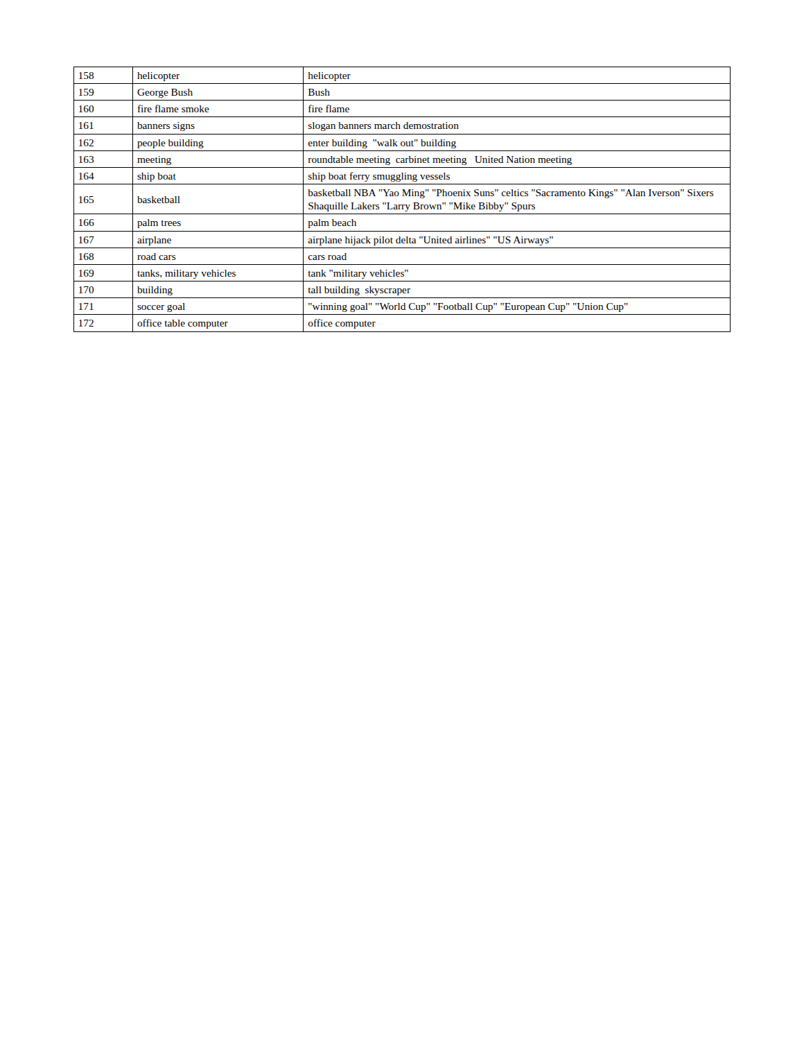| 158 | helicopter | helicopter |
| 159 | George Bush | Bush |
| 160 | fire flame smoke | fire flame |
| 161 | banners signs | slogan banners march demostration |
| 162 | people building | enter building "walk out" building |
| 163 | meeting | roundtable meeting carbinet meeting United Nation meeting |
| 164 | ship boat | ship boat ferry smuggling vessels |
| 165 | basketball | basketball NBA "Yao Ming" "Phoenix Suns" celtics "Sacramento Kings" "Alan Iverson" Sixers Shaquille Lakers "Larry Brown" "Mike Bibby" Spurs |
| 166 | palm trees | palm beach |
| 167 | airplane | airplane hijack pilot delta "United airlines" "US Airways" |
| 168 | road cars | cars road |
| 169 | tanks, military vehicles | tank "military vehicles" |
| 170 | building | tall building skyscraper |
| 171 | soccer goal | "winning goal" "World Cup" "Football Cup" "European Cup" "Union Cup" |
| 172 | office table computer | office computer |